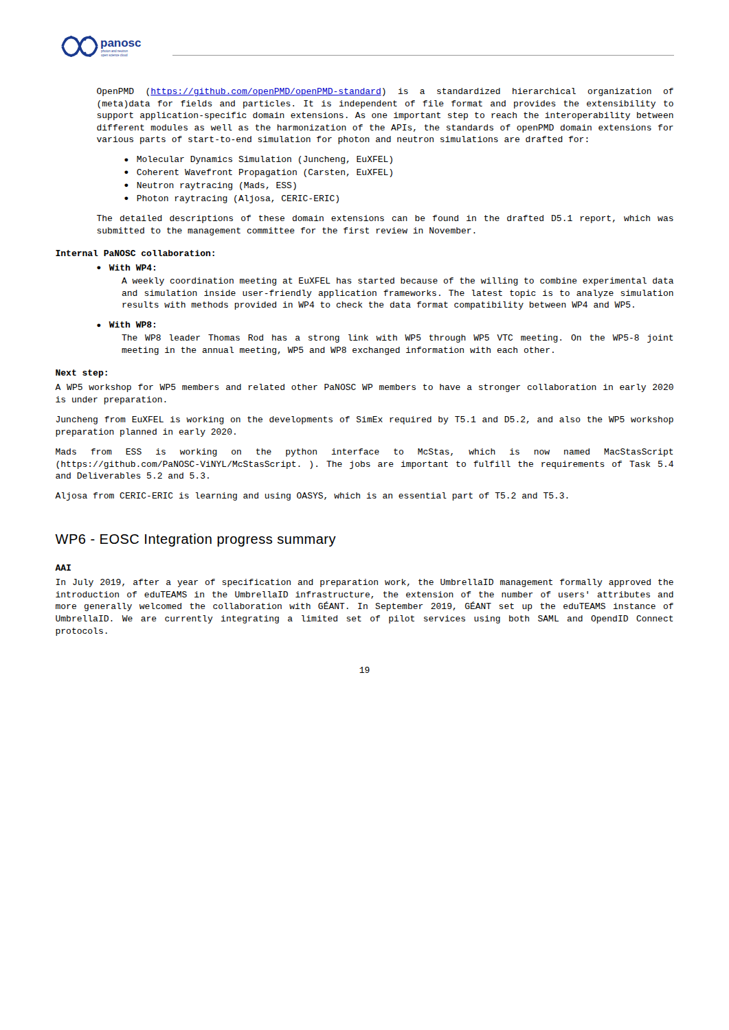panosc photon and neutron open science cloud
OpenPMD (https://github.com/openPMD/openPMD-standard) is a standardized hierarchical organization of (meta)data for fields and particles. It is independent of file format and provides the extensibility to support application-specific domain extensions. As one important step to reach the interoperability between different modules as well as the harmonization of the APIs, the standards of openPMD domain extensions for various parts of start-to-end simulation for photon and neutron simulations are drafted for:
Molecular Dynamics Simulation (Juncheng, EuXFEL)
Coherent Wavefront Propagation (Carsten, EuXFEL)
Neutron raytracing (Mads, ESS)
Photon raytracing (Aljosa, CERIC-ERIC)
The detailed descriptions of these domain extensions can be found in the drafted D5.1 report, which was submitted to the management committee for the first review in November.
Internal PaNOSC collaboration:
With WP4:
A weekly coordination meeting at EuXFEL has started because of the willing to combine experimental data and simulation inside user-friendly application frameworks. The latest topic is to analyze simulation results with methods provided in WP4 to check the data format compatibility between WP4 and WP5.
With WP8:
The WP8 leader Thomas Rod has a strong link with WP5 through WP5 VTC meeting. On the WP5-8 joint meeting in the annual meeting, WP5 and WP8 exchanged information with each other.
Next step:
A WP5 workshop for WP5 members and related other PaNOSC WP members to have a stronger collaboration in early 2020 is under preparation.
Juncheng from EuXFEL is working on the developments of SimEx required by T5.1 and D5.2, and also the WP5 workshop preparation planned in early 2020.
Mads from ESS is working on the python interface to McStas, which is now named MacStasScript (https://github.com/PaNOSC-ViNYL/McStasScript. ). The jobs are important to fulfill the requirements of Task 5.4 and Deliverables 5.2 and 5.3.
Aljosa from CERIC-ERIC is learning and using OASYS, which is an essential part of T5.2 and T5.3.
WP6 - EOSC Integration progress summary
AAI
In July 2019, after a year of specification and preparation work, the UmbrellaID management formally approved the introduction of eduTEAMS in the UmbrellaID infrastructure, the extension of the number of users' attributes and more generally welcomed the collaboration with GÉANT. In September 2019, GÉANT set up the eduTEAMS instance of UmbrellaID. We are currently integrating a limited set of pilot services using both SAML and OpendID Connect protocols.
19